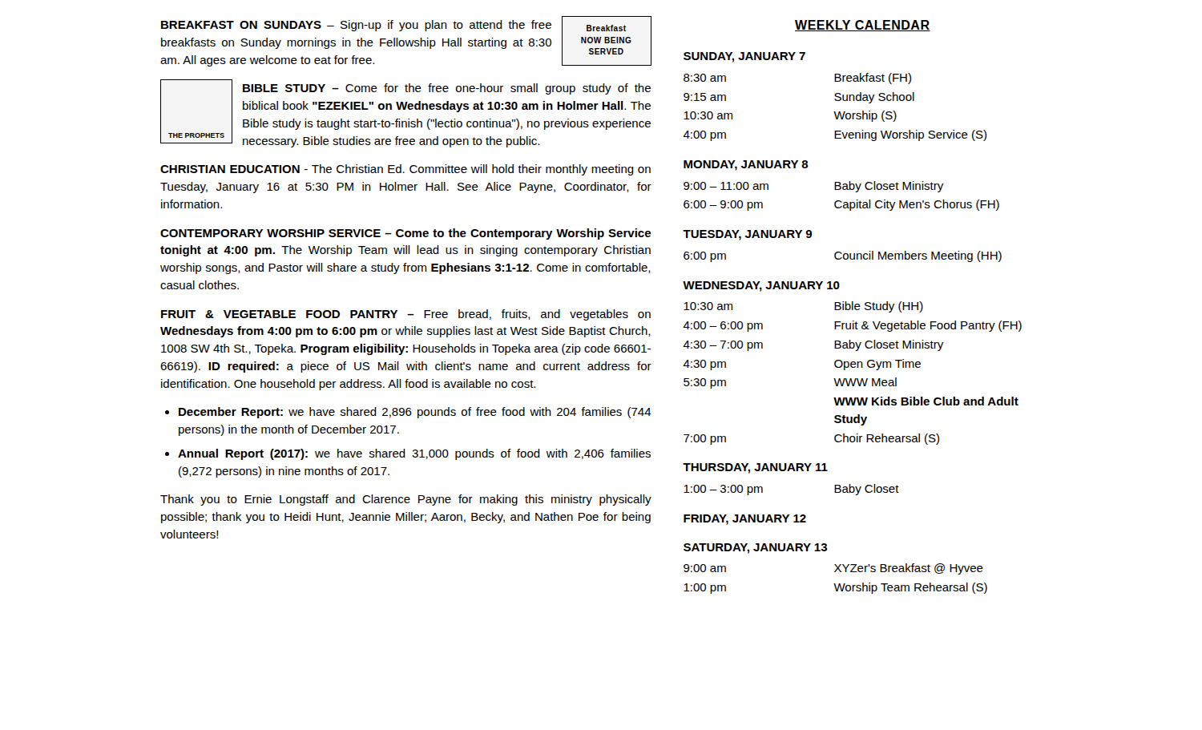Breakfast
NOW BEING SERVED
BREAKFAST ON SUNDAYS – Sign-up if you plan to attend the free breakfasts on Sunday mornings in the Fellowship Hall starting at 8:30 am. All ages are welcome to eat for free.
THE PROPHETS
BIBLE STUDY – Come for the free one-hour small group study of the biblical book "EZEKIEL" on Wednesdays at 10:30 am in Holmer Hall. The Bible study is taught start-to-finish ("lectio continua"), no previous experience necessary. Bible studies are free and open to the public.
CHRISTIAN EDUCATION - The Christian Ed. Committee will hold their monthly meeting on Tuesday, January 16 at 5:30 PM in Holmer Hall. See Alice Payne, Coordinator, for information.
CONTEMPORARY WORSHIP SERVICE – Come to the Contemporary Worship Service tonight at 4:00 pm. The Worship Team will lead us in singing contemporary Christian worship songs, and Pastor will share a study from Ephesians 3:1-12. Come in comfortable, casual clothes.
FRUIT & VEGETABLE FOOD PANTRY – Free bread, fruits, and vegetables on Wednesdays from 4:00 pm to 6:00 pm or while supplies last at West Side Baptist Church, 1008 SW 4th St., Topeka. Program eligibility: Households in Topeka area (zip code 66601-66619). ID required: a piece of US Mail with client's name and current address for identification. One household per address. All food is available no cost.
December Report: we have shared 2,896 pounds of free food with 204 families (744 persons) in the month of December 2017.
Annual Report (2017): we have shared 31,000 pounds of food with 2,406 families (9,272 persons) in nine months of 2017.
Thank you to Ernie Longstaff and Clarence Payne for making this ministry physically possible; thank you to Heidi Hunt, Jeannie Miller; Aaron, Becky, and Nathen Poe for being volunteers!
WEEKLY CALENDAR
Sunday, January 7
| 8:30 am | Breakfast (FH) |
| 9:15 am | Sunday School |
| 10:30 am | Worship (S) |
| 4:00 pm | Evening Worship Service (S) |
Monday, January 8
| 9:00 – 11:00 am | Baby Closet Ministry |
| 6:00 – 9:00 pm | Capital City Men's Chorus (FH) |
Tuesday, January 9
| 6:00 pm | Council Members Meeting (HH) |
Wednesday, January 10
| 10:30 am | Bible Study (HH) |
| 4:00 – 6:00 pm | Fruit & Vegetable Food Pantry (FH) |
| 4:30 – 7:00 pm | Baby Closet Ministry |
| 4:30 pm | Open Gym Time |
| 5:30 pm | WWW Meal |
| | WWW Kids Bible Club and Adult Study |
| 7:00 pm | Choir Rehearsal (S) |
Thursday, January 11
| 1:00 – 3:00 pm | Baby Closet |
Friday, January 12
Saturday, January 13
| 9:00 am | XYZer's Breakfast @ Hyvee |
| 1:00 pm | Worship Team Rehearsal (S) |